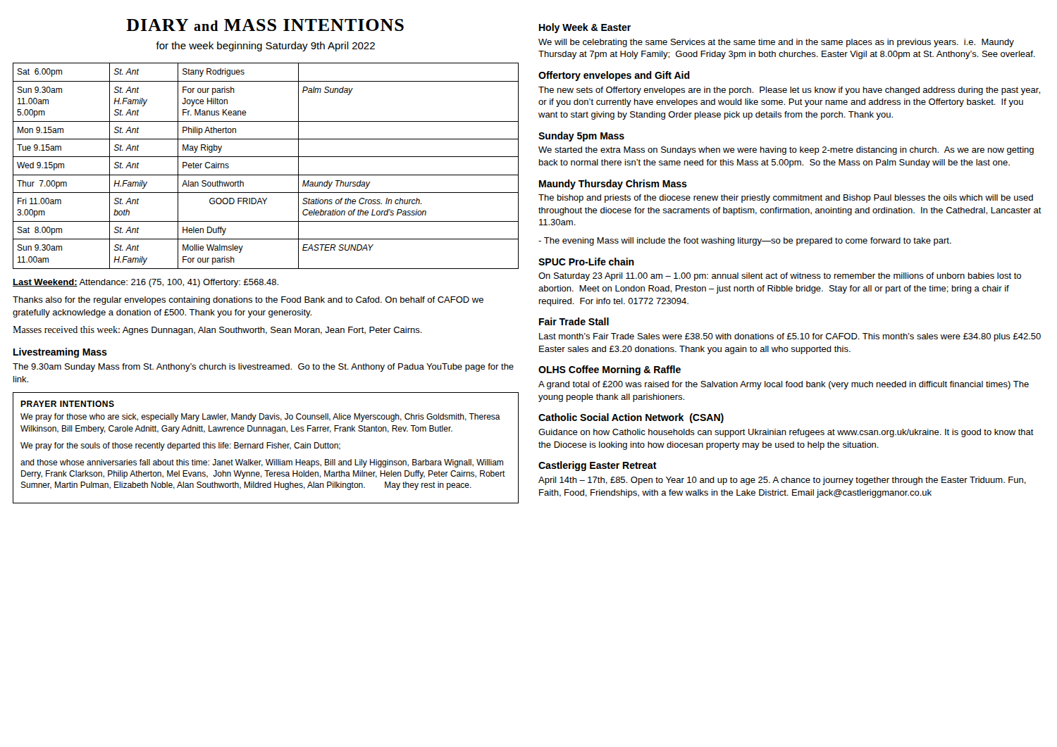DIARY and MASS INTENTIONS
for the week beginning Saturday 9th April 2022
| Sat 6.00pm | St. Ant | Stany Rodrigues | |
| Sun 9.30am 11.00am 5.00pm | St. Ant H.Family St. Ant | For our parish Joyce Hilton Fr. Manus Keane | Palm Sunday |
| Mon 9.15am | St. Ant | Philip Atherton | |
| Tue 9.15am | St. Ant | May Rigby | |
| Wed 9.15pm | St. Ant | Peter Cairns | |
| Thur 7.00pm | H.Family | Alan Southworth | Maundy Thursday |
| Fri 11.00am 3.00pm | St. Ant both | GOOD FRIDAY | Stations of the Cross. In church. Celebration of the Lord’s Passion |
| Sat 8.00pm | St. Ant | Helen Duffy | |
| Sun 9.30am 11.00am | St. Ant H.Family | Mollie Walmsley For our parish | EASTER SUNDAY |
Last Weekend: Attendance: 216 (75, 100, 41) Offertory: £568.48.
Thanks also for the regular envelopes containing donations to the Food Bank and to Cafod. On behalf of CAFOD we gratefully acknowledge a donation of £500. Thank you for your generosity.
Masses received this week: Agnes Dunnagan, Alan Southworth, Sean Moran, Jean Fort, Peter Cairns.
Livestreaming Mass
The 9.30am Sunday Mass from St. Anthony’s church is livestreamed. Go to the St. Anthony of Padua YouTube page for the link.
PRAYER INTENTIONS
We pray for those who are sick, especially Mary Lawler, Mandy Davis, Jo Counsell, Alice Myerscough, Chris Goldsmith, Theresa Wilkinson, Bill Embery, Carole Adnitt, Gary Adnitt, Lawrence Dunnagan, Les Farrer, Frank Stanton, Rev. Tom Butler.
We pray for the souls of those recently departed this life: Bernard Fisher, Cain Dutton;
and those whose anniversaries fall about this time: Janet Walker, William Heaps, Bill and Lily Higginson, Barbara Wignall, William Derry, Frank Clarkson, Philip Atherton, Mel Evans, John Wynne, Teresa Holden, Martha Milner, Helen Duffy, Peter Cairns, Robert Sumner, Martin Pulman, Elizabeth Noble, Alan Southworth, Mildred Hughes, Alan Pilkington. May they rest in peace.
Holy Week & Easter
We will be celebrating the same Services at the same time and in the same places as in previous years. i.e. Maundy Thursday at 7pm at Holy Family; Good Friday 3pm in both churches. Easter Vigil at 8.00pm at St. Anthony’s. See overleaf.
Offertory envelopes and Gift Aid
The new sets of Offertory envelopes are in the porch. Please let us know if you have changed address during the past year, or if you don’t currently have envelopes and would like some. Put your name and address in the Offertory basket. If you want to start giving by Standing Order please pick up details from the porch. Thank you.
Sunday 5pm Mass
We started the extra Mass on Sundays when we were having to keep 2-metre distancing in church. As we are now getting back to normal there isn’t the same need for this Mass at 5.00pm. So the Mass on Palm Sunday will be the last one.
Maundy Thursday Chrism Mass
The bishop and priests of the diocese renew their priestly commitment and Bishop Paul blesses the oils which will be used throughout the diocese for the sacraments of baptism, confirmation, anointing and ordination. In the Cathedral, Lancaster at 11.30am.
- The evening Mass will include the foot washing liturgy—so be prepared to come forward to take part.
SPUC Pro-Life chain
On Saturday 23 April 11.00 am – 1.00 pm: annual silent act of witness to remember the millions of unborn babies lost to abortion. Meet on London Road, Preston – just north of Ribble bridge. Stay for all or part of the time; bring a chair if required. For info tel. 01772 723094.
Fair Trade Stall
Last month’s Fair Trade Sales were £38.50 with donations of £5.10 for CAFOD. This month’s sales were £34.80 plus £42.50 Easter sales and £3.20 donations. Thank you again to all who supported this.
OLHS Coffee Morning & Raffle
A grand total of £200 was raised for the Salvation Army local food bank (very much needed in difficult financial times) The young people thank all parishioners.
Catholic Social Action Network (CSAN)
Guidance on how Catholic households can support Ukrainian refugees at www.csan.org.uk/ukraine. It is good to know that the Diocese is looking into how diocesan property may be used to help the situation.
Castlerigg Easter Retreat
April 14th – 17th, £85. Open to Year 10 and up to age 25. A chance to journey together through the Easter Triduum. Fun, Faith, Food, Friendships, with a few walks in the Lake District. Email jack@castleriggmanor.co.uk